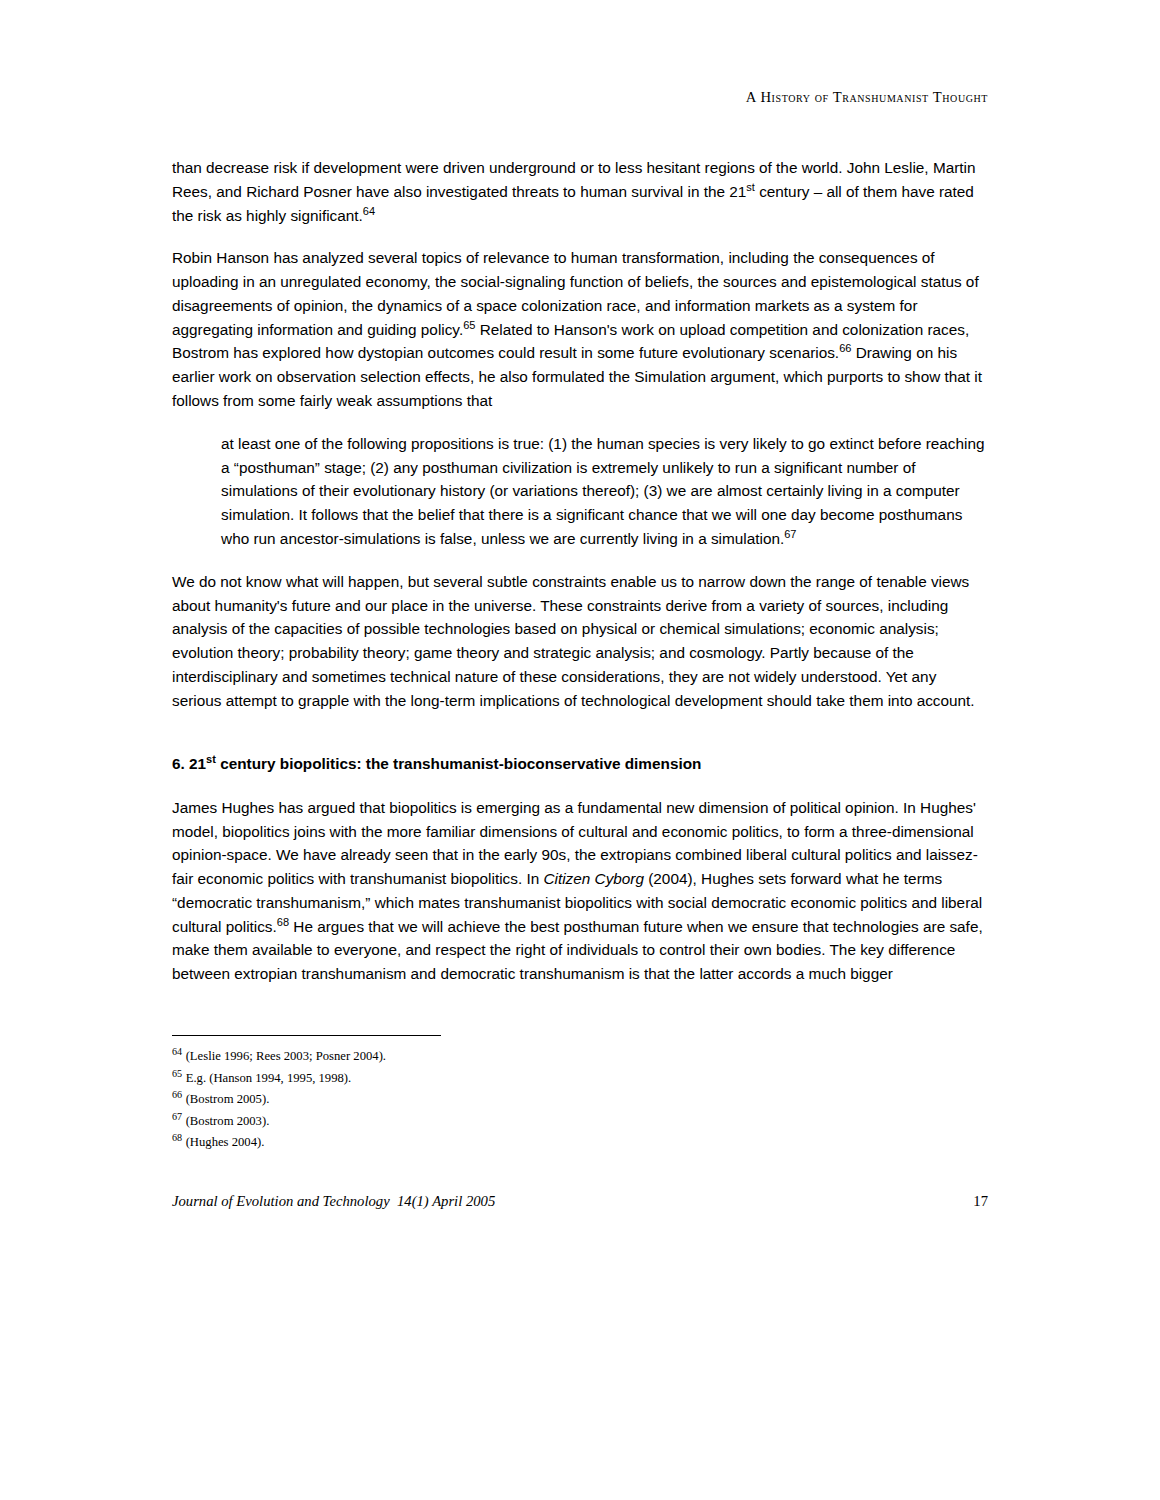A History of Transhumanist Thought
than decrease risk if development were driven underground or to less hesitant regions of the world. John Leslie, Martin Rees, and Richard Posner have also investigated threats to human survival in the 21st century – all of them have rated the risk as highly significant.64
Robin Hanson has analyzed several topics of relevance to human transformation, including the consequences of uploading in an unregulated economy, the social-signaling function of beliefs, the sources and epistemological status of disagreements of opinion, the dynamics of a space colonization race, and information markets as a system for aggregating information and guiding policy.65 Related to Hanson's work on upload competition and colonization races, Bostrom has explored how dystopian outcomes could result in some future evolutionary scenarios.66 Drawing on his earlier work on observation selection effects, he also formulated the Simulation argument, which purports to show that it follows from some fairly weak assumptions that
at least one of the following propositions is true: (1) the human species is very likely to go extinct before reaching a “posthuman” stage; (2) any posthuman civilization is extremely unlikely to run a significant number of simulations of their evolutionary history (or variations thereof); (3) we are almost certainly living in a computer simulation. It follows that the belief that there is a significant chance that we will one day become posthumans who run ancestor-simulations is false, unless we are currently living in a simulation.67
We do not know what will happen, but several subtle constraints enable us to narrow down the range of tenable views about humanity's future and our place in the universe. These constraints derive from a variety of sources, including analysis of the capacities of possible technologies based on physical or chemical simulations; economic analysis; evolution theory; probability theory; game theory and strategic analysis; and cosmology. Partly because of the interdisciplinary and sometimes technical nature of these considerations, they are not widely understood. Yet any serious attempt to grapple with the long-term implications of technological development should take them into account.
6. 21st century biopolitics: the transhumanist-bioconservative dimension
James Hughes has argued that biopolitics is emerging as a fundamental new dimension of political opinion. In Hughes' model, biopolitics joins with the more familiar dimensions of cultural and economic politics, to form a three-dimensional opinion-space. We have already seen that in the early 90s, the extropians combined liberal cultural politics and laissez-fair economic politics with transhumanist biopolitics. In Citizen Cyborg (2004), Hughes sets forward what he terms “democratic transhumanism,” which mates transhumanist biopolitics with social democratic economic politics and liberal cultural politics.68 He argues that we will achieve the best posthuman future when we ensure that technologies are safe, make them available to everyone, and respect the right of individuals to control their own bodies. The key difference between extropian transhumanism and democratic transhumanism is that the latter accords a much bigger
64(Leslie 1996; Rees 2003; Posner 2004).
65 E.g. (Hanson 1994, 1995, 1998).
66(Bostrom 2005).
67(Bostrom 2003).
68(Hughes 2004).
Journal of Evolution and Technology 14(1) April 2005 17